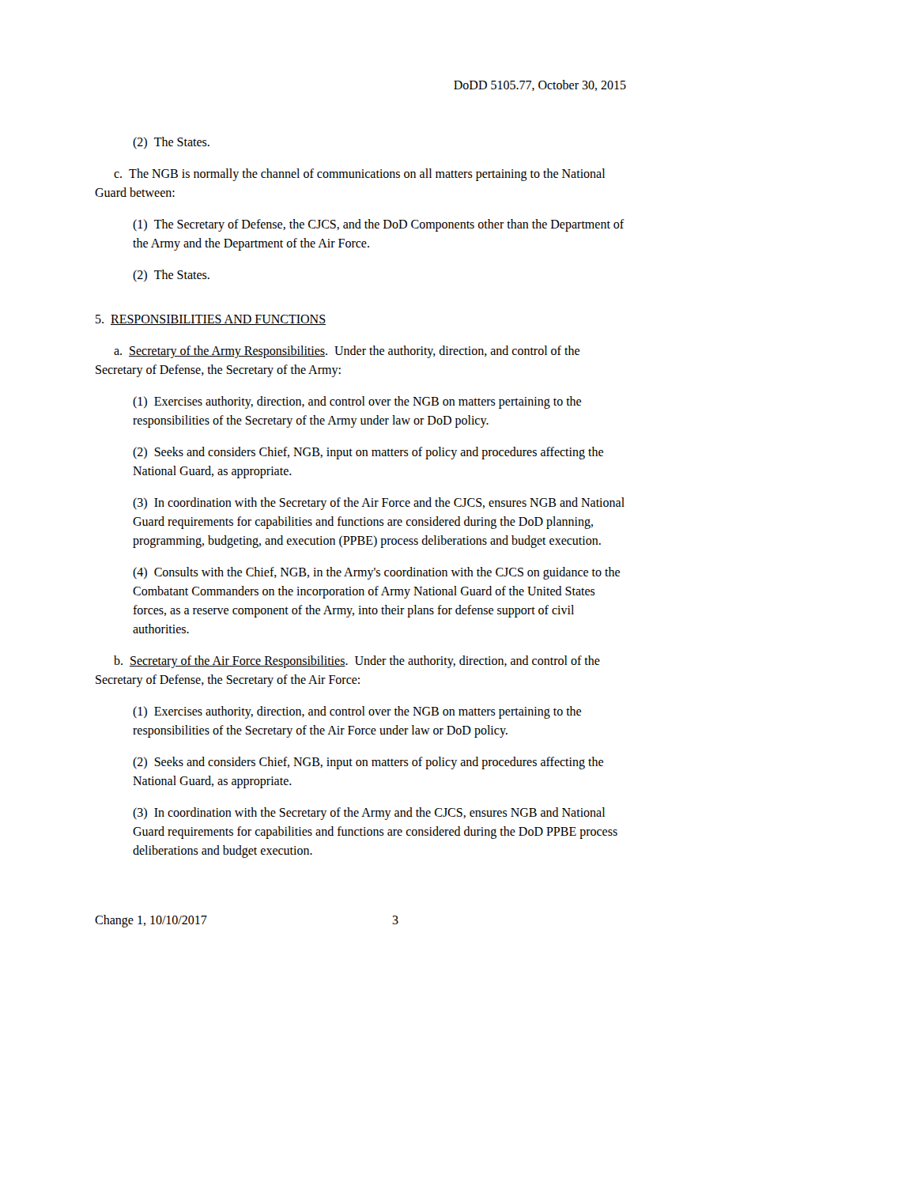DoDD 5105.77, October 30, 2015
(2) The States.
c. The NGB is normally the channel of communications on all matters pertaining to the National Guard between:
(1) The Secretary of Defense, the CJCS, and the DoD Components other than the Department of the Army and the Department of the Air Force.
(2) The States.
5. RESPONSIBILITIES AND FUNCTIONS
a. Secretary of the Army Responsibilities. Under the authority, direction, and control of the Secretary of Defense, the Secretary of the Army:
(1) Exercises authority, direction, and control over the NGB on matters pertaining to the responsibilities of the Secretary of the Army under law or DoD policy.
(2) Seeks and considers Chief, NGB, input on matters of policy and procedures affecting the National Guard, as appropriate.
(3) In coordination with the Secretary of the Air Force and the CJCS, ensures NGB and National Guard requirements for capabilities and functions are considered during the DoD planning, programming, budgeting, and execution (PPBE) process deliberations and budget execution.
(4) Consults with the Chief, NGB, in the Army's coordination with the CJCS on guidance to the Combatant Commanders on the incorporation of Army National Guard of the United States forces, as a reserve component of the Army, into their plans for defense support of civil authorities.
b. Secretary of the Air Force Responsibilities. Under the authority, direction, and control of the Secretary of Defense, the Secretary of the Air Force:
(1) Exercises authority, direction, and control over the NGB on matters pertaining to the responsibilities of the Secretary of the Air Force under law or DoD policy.
(2) Seeks and considers Chief, NGB, input on matters of policy and procedures affecting the National Guard, as appropriate.
(3) In coordination with the Secretary of the Army and the CJCS, ensures NGB and National Guard requirements for capabilities and functions are considered during the DoD PPBE process deliberations and budget execution.
Change 1, 10/10/2017 3